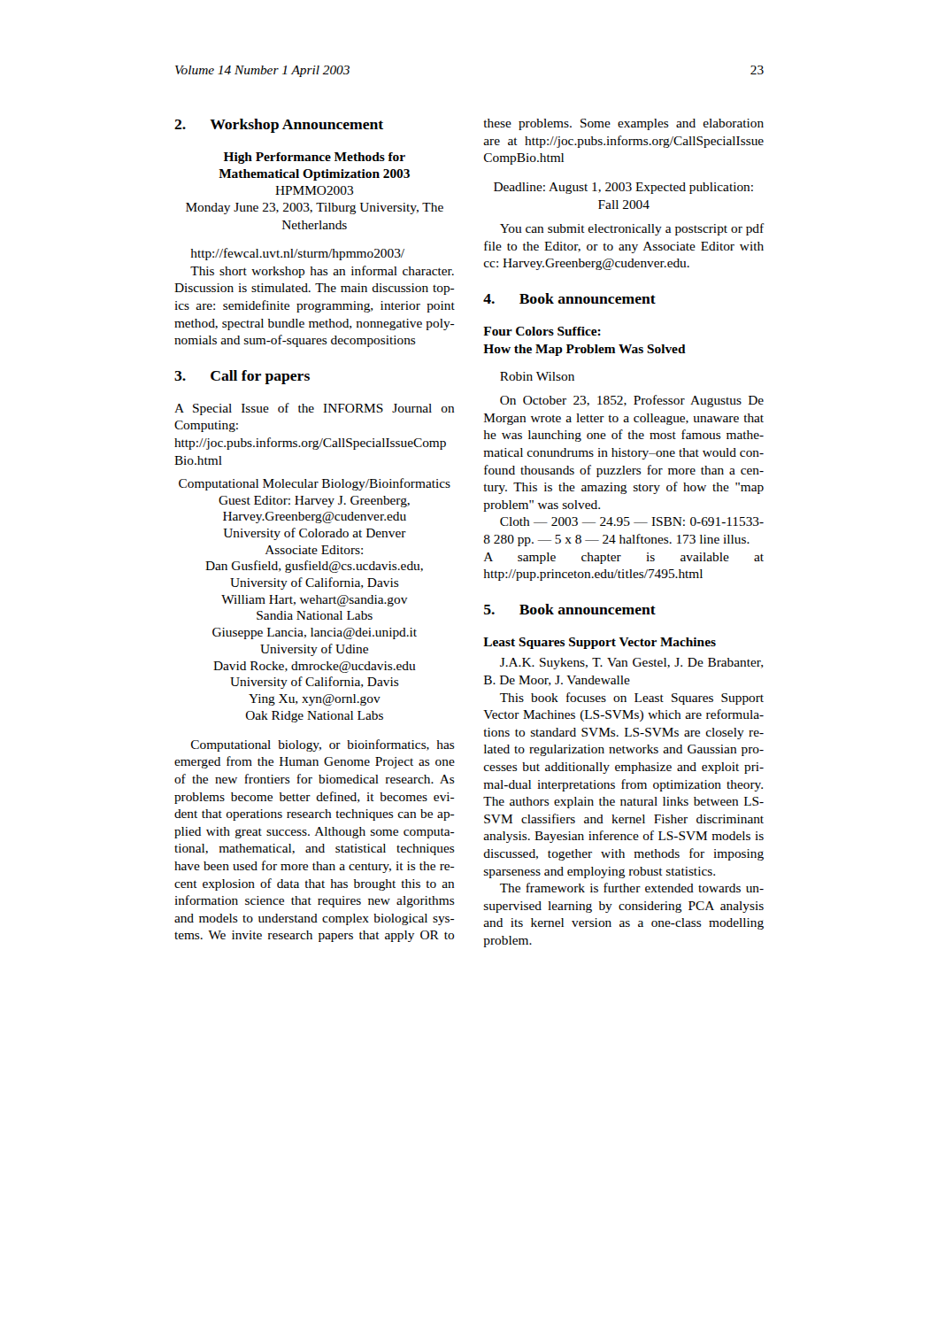Volume 14 Number 1 April 2003 23
2. Workshop Announcement
High Performance Methods for
Mathematical Optimization 2003
HPMMO2003
Monday June 23, 2003, Tilburg University, The Netherlands
http://fewcal.uvt.nl/sturm/hpmmo2003/
This short workshop has an informal character. Discussion is stimulated. The main discussion topics are: semidefinite programming, interior point method, spectral bundle method, nonnegative polynomials and sum-of-squares decompositions
3. Call for papers
A Special Issue of the INFORMS Journal on Computing:
http://joc.pubs.informs.org/CallSpecialIssueCompBio.html
Computational Molecular Biology/Bioinformatics
Guest Editor: Harvey J. Greenberg,
Harvey.Greenberg@cudenver.edu
University of Colorado at Denver
Associate Editors:
Dan Gusfield, gusfield@cs.ucdavis.edu,
University of California, Davis
William Hart, wehart@sandia.gov
Sandia National Labs
Giuseppe Lancia, lancia@dei.unipd.it
University of Udine
David Rocke, dmrocke@ucdavis.edu
University of California, Davis
Ying Xu, xyn@ornl.gov
Oak Ridge National Labs
Computational biology, or bioinformatics, has emerged from the Human Genome Project as one of the new frontiers for biomedical research. As problems become better defined, it becomes evident that operations research techniques can be applied with great success. Although some computational, mathematical, and statistical techniques have been used for more than a century, it is the recent explosion of data that has brought this to an information science that requires new algorithms and models to understand complex biological systems. We invite research papers that apply OR to these problems. Some examples and elaboration are at http://joc.pubs.informs.org/CallSpecialIssueCompBio.html
Deadline: August 1, 2003 Expected publication: Fall 2004
You can submit electronically a postscript or pdf file to the Editor, or to any Associate Editor with cc: Harvey.Greenberg@cudenver.edu.
4. Book announcement
Four Colors Suffice:
How the Map Problem Was Solved
Robin Wilson
On October 23, 1852, Professor Augustus De Morgan wrote a letter to a colleague, unaware that he was launching one of the most famous mathematical conundrums in history–one that would confound thousands of puzzlers for more than a century. This is the amazing story of how the "map problem" was solved.
Cloth — 2003 — 24.95 — ISBN: 0-691-11533-8 280 pp. — 5 x 8 — 24 halftones. 173 line illus.
A sample chapter is available at
http://pup.princeton.edu/titles/7495.html
5. Book announcement
Least Squares Support Vector Machines
J.A.K. Suykens, T. Van Gestel, J. De Brabanter, B. De Moor, J. Vandewalle
This book focuses on Least Squares Support Vector Machines (LS-SVMs) which are reformulations to standard SVMs. LS-SVMs are closely related to regularization networks and Gaussian processes but additionally emphasize and exploit primal-dual interpretations from optimization theory. The authors explain the natural links between LS-SVM classifiers and kernel Fisher discriminant analysis. Bayesian inference of LS-SVM models is discussed, together with methods for imposing sparseness and employing robust statistics.
The framework is further extended towards unsupervised learning by considering PCA analysis and its kernel version as a one-class modelling problem.